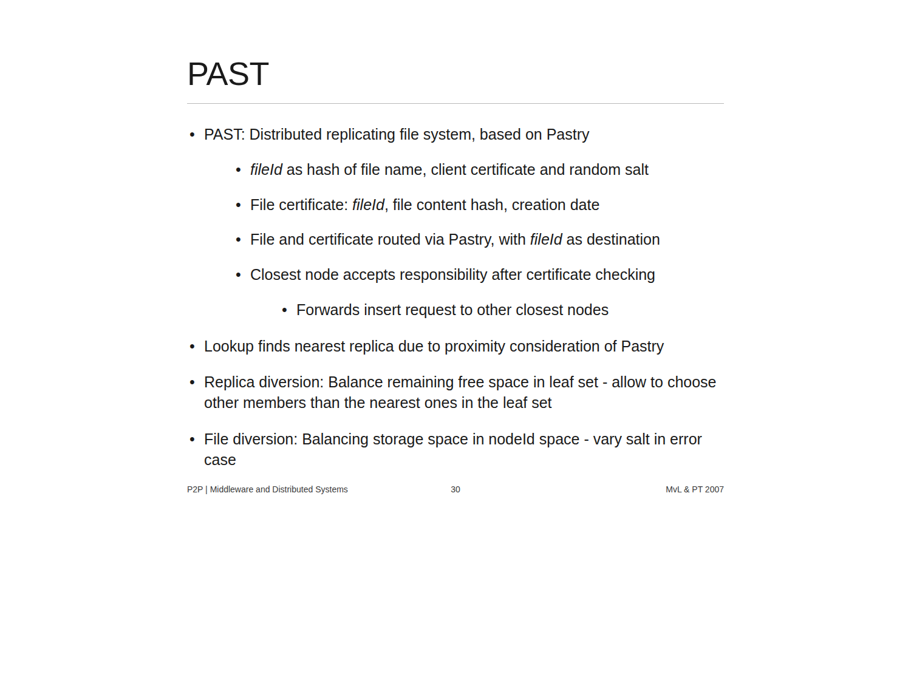PAST
PAST: Distributed replicating file system, based on Pastry
fileId as hash of file name, client certificate and random salt
File certificate: fileId, file content hash, creation date
File and certificate routed via Pastry, with fileId as destination
Closest node accepts responsibility after certificate checking
Forwards insert request to other closest nodes
Lookup finds nearest replica due to proximity consideration of Pastry
Replica diversion: Balance remaining free space in leaf set - allow to choose other members than the nearest ones in the leaf set
File diversion: Balancing storage space in nodeId space - vary salt in error case
P2P | Middleware and Distributed Systems 30 MvL & PT 2007